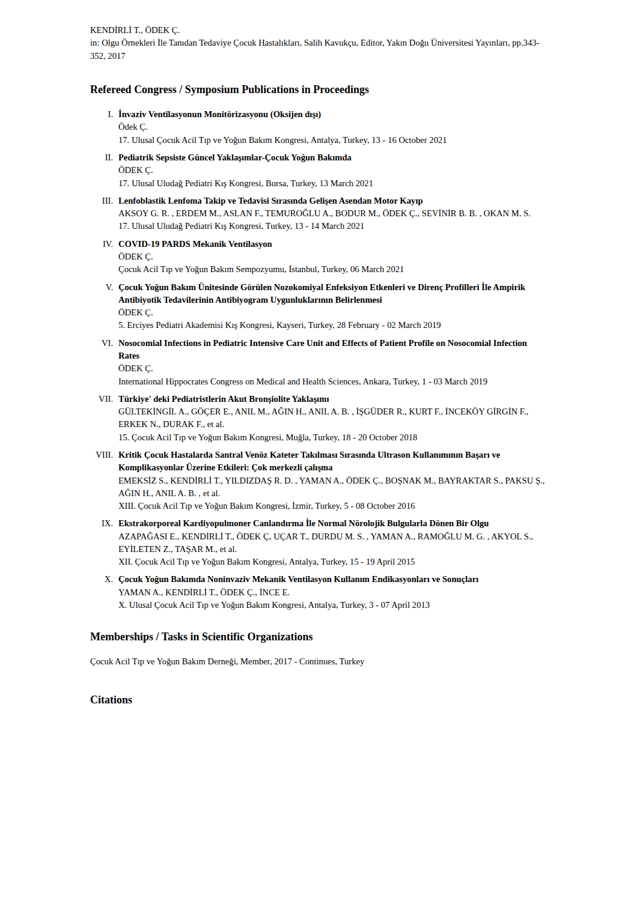KENDİRLİ T., ÖDEK Ç.
in: Olgu Örnekleri İle Tanıdan Tedaviye Çocuk Hastalıkları, Salih Kavukçu, Editor, Yakın Doğu Üniversitesi Yayınları, pp.343-352, 2017
Refereed Congress / Symposium Publications in Proceedings
İnvaziv Ventilasyonun Monitörizasyonu (Oksijen dışı)
Ödek Ç.
17. Ulusal Çocuk Acil Tıp ve Yoğun Bakım Kongresi, Antalya, Turkey, 13 - 16 October 2021
Pediatrik Sepsiste Güncel Yaklaşımlar-Çocuk Yoğun Bakımda
ÖDEK Ç.
17. Ulusal Uludağ Pediatri Kış Kongresi, Bursa, Turkey, 13 March 2021
Lenfoblastik Lenfoma Takip ve Tedavisi Sırasında Gelişen Asendan Motor Kayıp
AKSOY G. R. , ERDEM M., ASLAN F., TEMUROĞLU A., BODUR M., ÖDEK Ç., SEVİNİR B. B. , OKAN M. S.
17. Ulusal Uludağ Pediatri Kış Kongresi, Turkey, 13 - 14 March 2021
COVID-19 PARDS Mekanik Ventilasyon
ÖDEK Ç.
Çocuk Acil Tıp ve Yoğun Bakım Sempozyumu, İstanbul, Turkey, 06 March 2021
Çocuk Yoğun Bakım Ünitesinde Görülen Nozokomiyal Enfeksiyon Etkenleri ve Direnç Profilleri İle Ampirik Antibiyotik Tedavilerinin Antibiyogram Uygunluklarının Belirlenmesi
ÖDEK Ç.
5. Erciyes Pediatri Akademisi Kış Kongresi, Kayseri, Turkey, 28 February - 02 March 2019
Nosocomial Infections in Pediatric Intensive Care Unit and Effects of Patient Profile on Nosocomial Infection Rates
ÖDEK Ç.
International Hippocrates Congress on Medical and Health Sciences, Ankara, Turkey, 1 - 03 March 2019
Türkiye' deki Pediatristlerin Akut Bronşiolite Yaklaşımı
GÜLTEKİNGİL A., GÖÇER E., ANIL M., AĞIN H., ANIL A. B. , İŞGÜDER R., KURT F., İNCEKÖY GİRGİN F., ERKEK N., DURAK F., et al.
15. Çocuk Acil Tıp ve Yoğun Bakım Kongresi, Muğla, Turkey, 18 - 20 October 2018
Kritik Çocuk Hastalarda Santral Venöz Kateter Takılması Sırasında Ultrason Kullanımının Başarı ve Komplikasyonlar Üzerine Etkileri: Çok merkezli çalışma
EMEKSİZ S., KENDİRLİ T., YILDIZDAŞ R. D. , YAMAN A., ÖDEK Ç., BOŞNAK M., BAYRAKTAR S., PAKSU Ş., AĞIN H., ANIL A. B. , et al.
XIII. Çocuk Acil Tıp ve Yoğun Bakım Kongresi, İzmir, Turkey, 5 - 08 October 2016
Ekstrakorporeal Kardiyopulmoner Canlandırma İle Normal Nörolojik Bulgularla Dönen Bir Olgu
AZAPAĞASI E., KENDİRLİ T., ÖDEK Ç, UÇAR T., DURDU M. S. , YAMAN A., RAMOĞLU M. G. , AKYOL S., EYİLETEN Z., TAŞAR M., et al.
XII. Çocuk Acil Tıp ve Yoğun Bakım Kongresi, Antalya, Turkey, 15 - 19 April 2015
Çocuk Yoğun Bakımda Noninvaziv Mekanik Ventilasyon Kullanım Endikasyonları ve Sonuçları
YAMAN A., KENDİRLİ T., ÖDEK Ç., İNCE E.
X. Ulusal Çocuk Acil Tıp ve Yoğun Bakım Kongresi, Antalya, Turkey, 3 - 07 April 2013
Memberships / Tasks in Scientific Organizations
Çocuk Acil Tıp ve Yoğun Bakım Derneği, Member, 2017 - Continues, Turkey
Citations